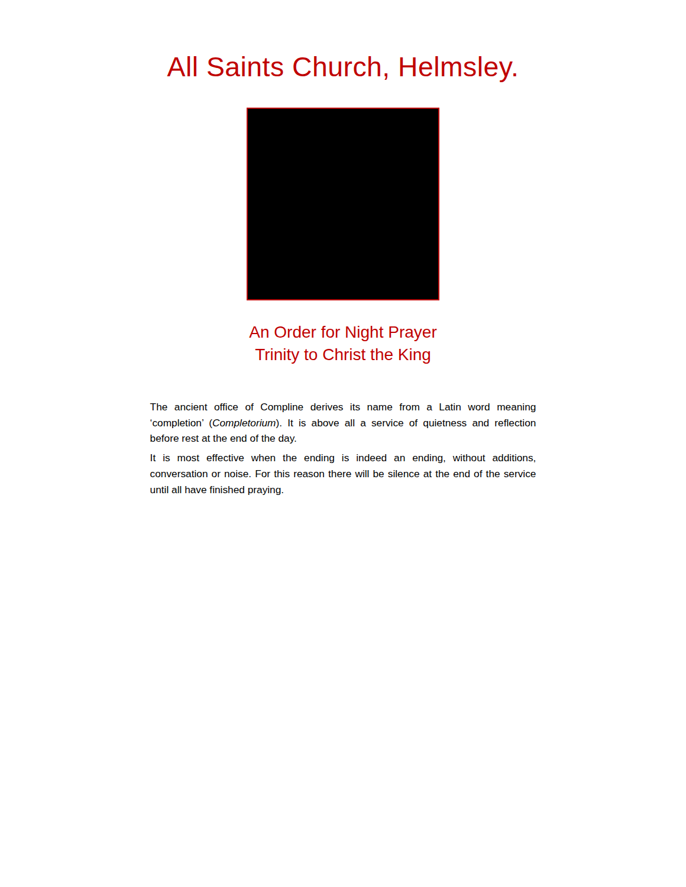All Saints Church, Helmsley.
An Order for Night Prayer
Trinity to Christ the King
The ancient office of Compline derives its name from a Latin word meaning ‘completion’ (Completorium). It is above all a service of quietness and reflection before rest at the end of the day.
It is most effective when the ending is indeed an ending, without additions, conversation or noise. For this reason there will be silence at the end of the service until all have finished praying.